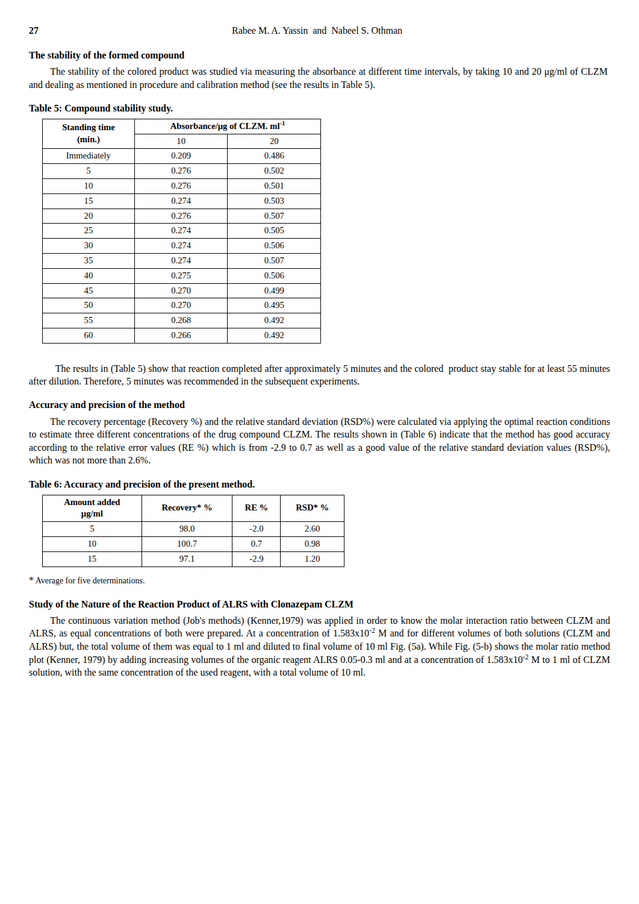27 Rabee M. A. Yassin and Nabeel S. Othman
The stability of the formed compound
The stability of the colored product was studied via measuring the absorbance at different time intervals, by taking 10 and 20 μg/ml of CLZM and dealing as mentioned in procedure and calibration method (see the results in Table 5).
Table 5: Compound stability study.
| Standing time (min.) | Absorbance/μg of CLZM. ml -1 |
| --- | --- |
| 10 | 20 |
| Immediately | 0.209 | 0.486 |
| 5 | 0.276 | 0.502 |
| 10 | 0.276 | 0.501 |
| 15 | 0.274 | 0.503 |
| 20 | 0.276 | 0.507 |
| 25 | 0.274 | 0.505 |
| 30 | 0.274 | 0.506 |
| 35 | 0.274 | 0.507 |
| 40 | 0.275 | 0.506 |
| 45 | 0.270 | 0.499 |
| 50 | 0.270 | 0.495 |
| 55 | 0.268 | 0.492 |
| 60 | 0.266 | 0.492 |
The results in (Table 5) show that reaction completed after approximately 5 minutes and the colored product stay stable for at least 55 minutes after dilution. Therefore, 5 minutes was recommended in the subsequent experiments.
Accuracy and precision of the method
The recovery percentage (Recovery %) and the relative standard deviation (RSD%) were calculated via applying the optimal reaction conditions to estimate three different concentrations of the drug compound CLZM. The results shown in (Table 6) indicate that the method has good accuracy according to the relative error values (RE %) which is from -2.9 to 0.7 as well as a good value of the relative standard deviation values (RSD%), which was not more than 2.6%.
Table 6: Accuracy and precision of the present method.
| Amount added μg/ml | Recovery* % | RE % | RSD* % |
| --- | --- | --- | --- |
| 5 | 98.0 | -2.0 | 2.60 |
| 10 | 100.7 | 0.7 | 0.98 |
| 15 | 97.1 | -2.9 | 1.20 |
* Average for five determinations.
Study of the Nature of the Reaction Product of ALRS with Clonazepam CLZM
The continuous variation method (Job's methods) (Kenner,1979) was applied in order to know the molar interaction ratio between CLZM and ALRS, as equal concentrations of both were prepared. At a concentration of 1.583x10-2 M and for different volumes of both solutions (CLZM and ALRS) but, the total volume of them was equal to 1 ml and diluted to final volume of 10 ml Fig. (5a). While Fig. (5-b) shows the molar ratio method plot (Kenner, 1979) by adding increasing volumes of the organic reagent ALRS 0.05-0.3 ml and at a concentration of 1.583x10-2 M to 1 ml of CLZM solution, with the same concentration of the used reagent, with a total volume of 10 ml.